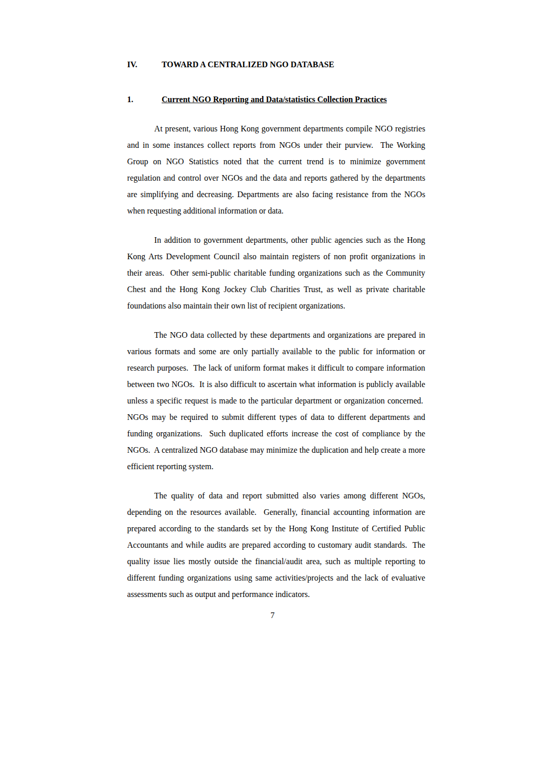IV. TOWARD A CENTRALIZED NGO DATABASE
1. Current NGO Reporting and Data/statistics Collection Practices
At present, various Hong Kong government departments compile NGO registries and in some instances collect reports from NGOs under their purview. The Working Group on NGO Statistics noted that the current trend is to minimize government regulation and control over NGOs and the data and reports gathered by the departments are simplifying and decreasing. Departments are also facing resistance from the NGOs when requesting additional information or data.
In addition to government departments, other public agencies such as the Hong Kong Arts Development Council also maintain registers of non profit organizations in their areas. Other semi-public charitable funding organizations such as the Community Chest and the Hong Kong Jockey Club Charities Trust, as well as private charitable foundations also maintain their own list of recipient organizations.
The NGO data collected by these departments and organizations are prepared in various formats and some are only partially available to the public for information or research purposes. The lack of uniform format makes it difficult to compare information between two NGOs. It is also difficult to ascertain what information is publicly available unless a specific request is made to the particular department or organization concerned. NGOs may be required to submit different types of data to different departments and funding organizations. Such duplicated efforts increase the cost of compliance by the NGOs. A centralized NGO database may minimize the duplication and help create a more efficient reporting system.
The quality of data and report submitted also varies among different NGOs, depending on the resources available. Generally, financial accounting information are prepared according to the standards set by the Hong Kong Institute of Certified Public Accountants and while audits are prepared according to customary audit standards. The quality issue lies mostly outside the financial/audit area, such as multiple reporting to different funding organizations using same activities/projects and the lack of evaluative assessments such as output and performance indicators.
7